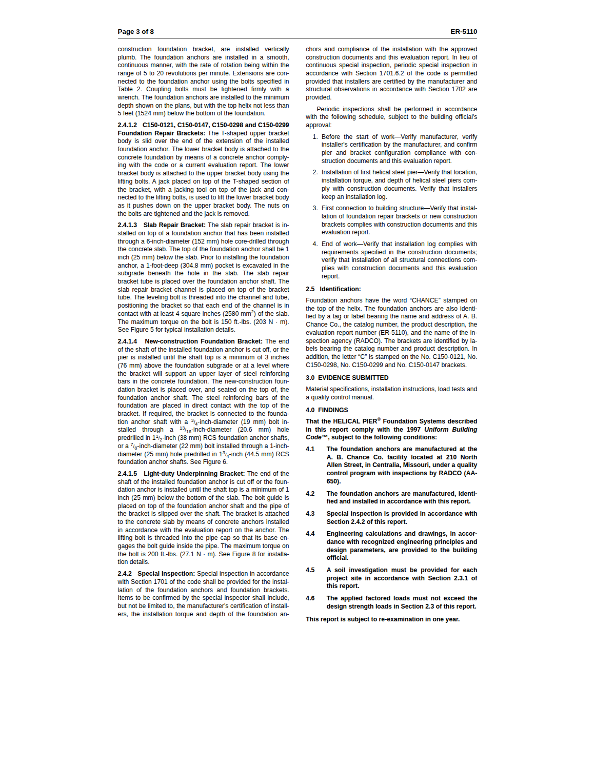Page 3 of 8 ER-5110
construction foundation bracket, are installed vertically plumb. The foundation anchors are installed in a smooth, continuous manner, with the rate of rotation being within the range of 5 to 20 revolutions per minute. Extensions are connected to the foundation anchor using the bolts specified in Table 2. Coupling bolts must be tightened firmly with a wrench. The foundation anchors are installed to the minimum depth shown on the plans, but with the top helix not less than 5 feet (1524 mm) below the bottom of the foundation.
2.4.1.2 C150-0121, C150-0147, C150-0298 and C150-0299 Foundation Repair Brackets: The T-shaped upper bracket body is slid over the end of the extension of the installed foundation anchor. The lower bracket body is attached to the concrete foundation by means of a concrete anchor complying with the code or a current evaluation report. The lower bracket body is attached to the upper bracket body using the lifting bolts. A jack placed on top of the T-shaped section of the bracket, with a jacking tool on top of the jack and connected to the lifting bolts, is used to lift the lower bracket body as it pushes down on the upper bracket body. The nuts on the bolts are tightened and the jack is removed.
2.4.1.3 Slab Repair Bracket: The slab repair bracket is installed on top of a foundation anchor that has been installed through a 6-inch-diameter (152 mm) hole core-drilled through the concrete slab. The top of the foundation anchor shall be 1 inch (25 mm) below the slab. Prior to installing the foundation anchor, a 1-foot-deep (304.8 mm) pocket is excavated in the subgrade beneath the hole in the slab. The slab repair bracket tube is placed over the foundation anchor shaft. The slab repair bracket channel is placed on top of the bracket tube. The leveling bolt is threaded into the channel and tube, positioning the bracket so that each end of the channel is in contact with at least 4 square inches (2580 mm2) of the slab. The maximum torque on the bolt is 150 ft.-lbs. (203 N · m). See Figure 5 for typical installation details.
2.4.1.4 New-construction Foundation Bracket: The end of the shaft of the installed foundation anchor is cut off, or the pier is installed until the shaft top is a minimum of 3 inches (76 mm) above the foundation subgrade or at a level where the bracket will support an upper layer of steel reinforcing bars in the concrete foundation. The new-construction foundation bracket is placed over, and seated on the top of, the foundation anchor shaft. The steel reinforcing bars of the foundation are placed in direct contact with the top of the bracket. If required, the bracket is connected to the foundation anchor shaft with a 3/4-inch-diameter (19 mm) bolt installed through a 13/16-inch-diameter (20.6 mm) hole predrilled in 11/2-inch (38 mm) RCS foundation anchor shafts, or a 7/8-inch-diameter (22 mm) bolt installed through a 1-inch-diameter (25 mm) hole predrilled in 13/4-inch (44.5 mm) RCS foundation anchor shafts. See Figure 6.
2.4.1.5 Light-duty Underpinning Bracket: The end of the shaft of the installed foundation anchor is cut off or the foundation anchor is installed until the shaft top is a minimum of 1 inch (25 mm) below the bottom of the slab. The bolt guide is placed on top of the foundation anchor shaft and the pipe of the bracket is slipped over the shaft. The bracket is attached to the concrete slab by means of concrete anchors installed in accordance with the evaluation report on the anchor. The lifting bolt is threaded into the pipe cap so that its base engages the bolt guide inside the pipe. The maximum torque on the bolt is 200 ft.-lbs. (27.1 N · m). See Figure 8 for installation details.
2.4.2 Special Inspection: Special inspection in accordance with Section 1701 of the code shall be provided for the installation of the foundation anchors and foundation brackets. Items to be confirmed by the special inspector shall include, but not be limited to, the manufacturer's certification of installers, the installation torque and depth of the foundation anchors and compliance of the installation with the approved construction documents and this evaluation report. In lieu of continuous special inspection, periodic special inspection in accordance with Section 1701.6.2 of the code is permitted provided that installers are certified by the manufacturer and structural observations in accordance with Section 1702 are provided.
Periodic inspections shall be performed in accordance with the following schedule, subject to the building official's approval:
Before the start of work—Verify manufacturer, verify installer's certification by the manufacturer, and confirm pier and bracket configuration compliance with construction documents and this evaluation report.
Installation of first helical steel pier—Verify that location, installation torque, and depth of helical steel piers comply with construction documents. Verify that installers keep an installation log.
First connection to building structure—Verify that installation of foundation repair brackets or new construction brackets complies with construction documents and this evaluation report.
End of work—Verify that installation log complies with requirements specified in the construction documents; verify that installation of all structural connections complies with construction documents and this evaluation report.
2.5 Identification:
Foundation anchors have the word “CHANCE” stamped on the top of the helix. The foundation anchors are also identified by a tag or label bearing the name and address of A. B. Chance Co., the catalog number, the product description, the evaluation report number (ER-5110), and the name of the inspection agency (RADCO). The brackets are identified by labels bearing the catalog number and product description. In addition, the letter “C” is stamped on the No. C150-0121, No. C150-0298, No. C150-0299 and No. C150-0147 brackets.
3.0 EVIDENCE SUBMITTED
Material specifications, installation instructions, load tests and a quality control manual.
4.0 FINDINGS
That the HELICAL PIER® Foundation Systems described in this report comply with the 1997 Uniform Building Code™, subject to the following conditions:
4.1 The foundation anchors are manufactured at the A. B. Chance Co. facility located at 210 North Allen Street, in Centralia, Missouri, under a quality control program with inspections by RADCO (AA-650).
4.2 The foundation anchors are manufactured, identified and installed in accordance with this report.
4.3 Special inspection is provided in accordance with Section 2.4.2 of this report.
4.4 Engineering calculations and drawings, in accordance with recognized engineering principles and design parameters, are provided to the building official.
4.5 A soil investigation must be provided for each project site in accordance with Section 2.3.1 of this report.
4.6 The applied factored loads must not exceed the design strength loads in Section 2.3 of this report.
This report is subject to re-examination in one year.